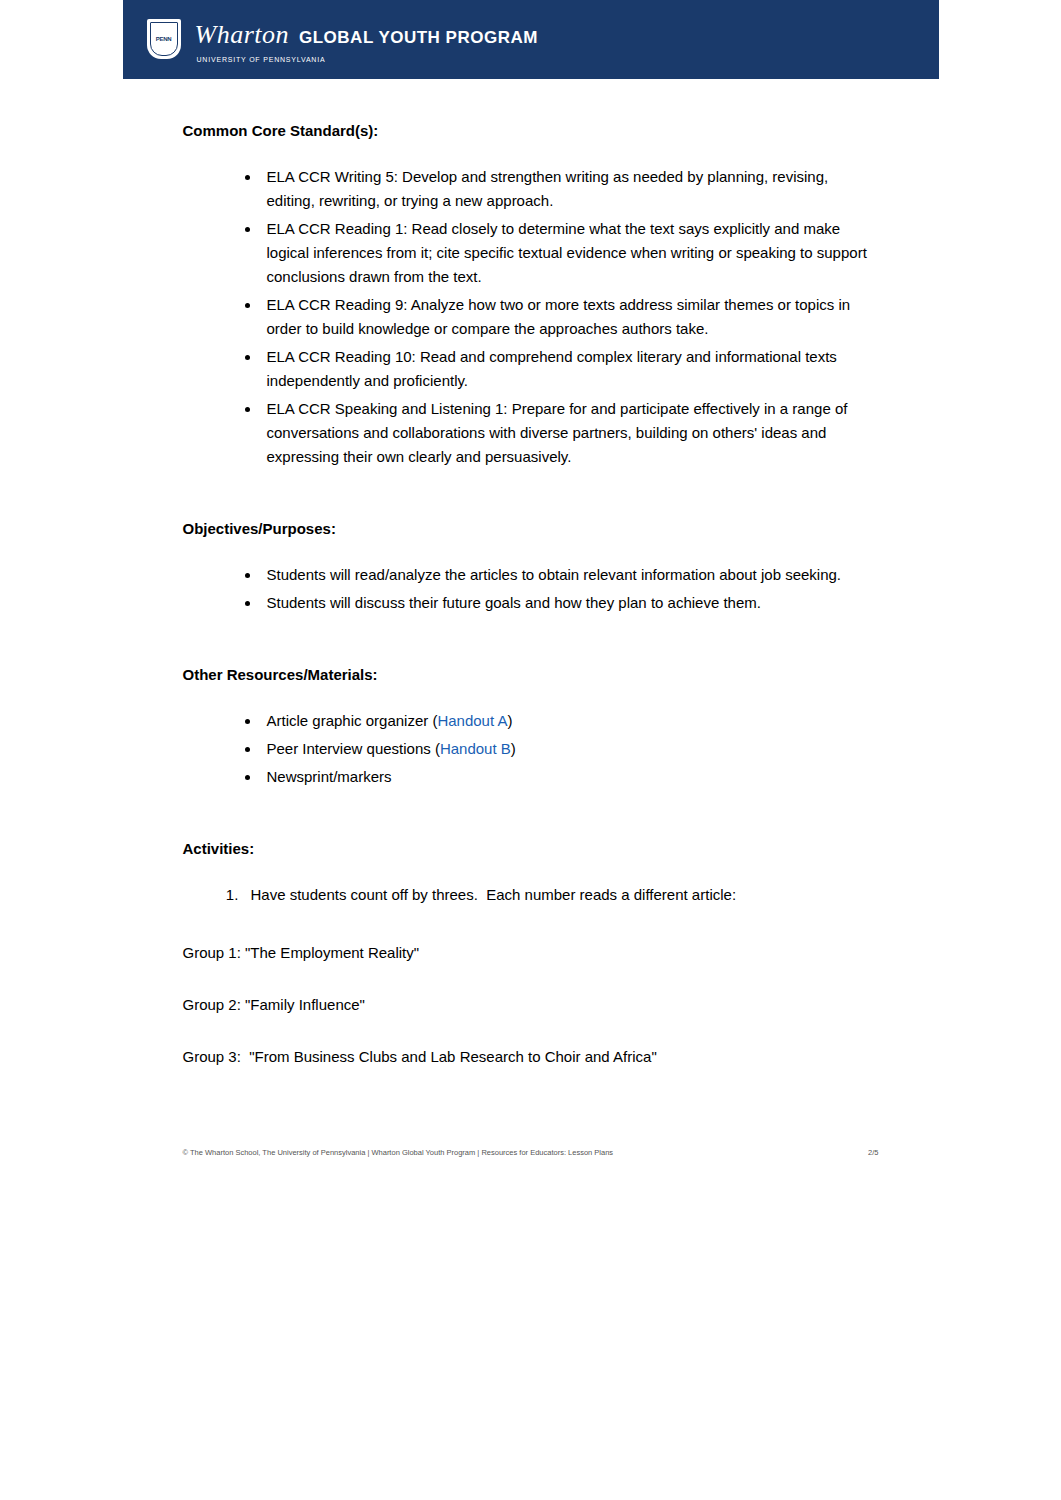PENN
Wharton GLOBAL YOUTH PROGRAM
University of Pennsylvania
Common Core Standard(s):
ELA CCR Writing 5: Develop and strengthen writing as needed by planning, revising, editing, rewriting, or trying a new approach.
ELA CCR Reading 1: Read closely to determine what the text says explicitly and make logical inferences from it; cite specific textual evidence when writing or speaking to support conclusions drawn from the text.
ELA CCR Reading 9: Analyze how two or more texts address similar themes or topics in order to build knowledge or compare the approaches authors take.
ELA CCR Reading 10: Read and comprehend complex literary and informational texts independently and proficiently.
ELA CCR Speaking and Listening 1: Prepare for and participate effectively in a range of conversations and collaborations with diverse partners, building on others' ideas and expressing their own clearly and persuasively.
Objectives/Purposes:
Students will read/analyze the articles to obtain relevant information about job seeking.
Students will discuss their future goals and how they plan to achieve them.
Other Resources/Materials:
Article graphic organizer (Handout A)
Peer Interview questions (Handout B)
Newsprint/markers
Activities:
Have students count off by threes. Each number reads a different article:
Group 1: "The Employment Reality"
Group 2: "Family Influence"
Group 3: "From Business Clubs and Lab Research to Choir and Africa"
© The Wharton School, The University of Pennsylvania | Wharton Global Youth Program | Resources for Educators: Lesson Plans 2/5